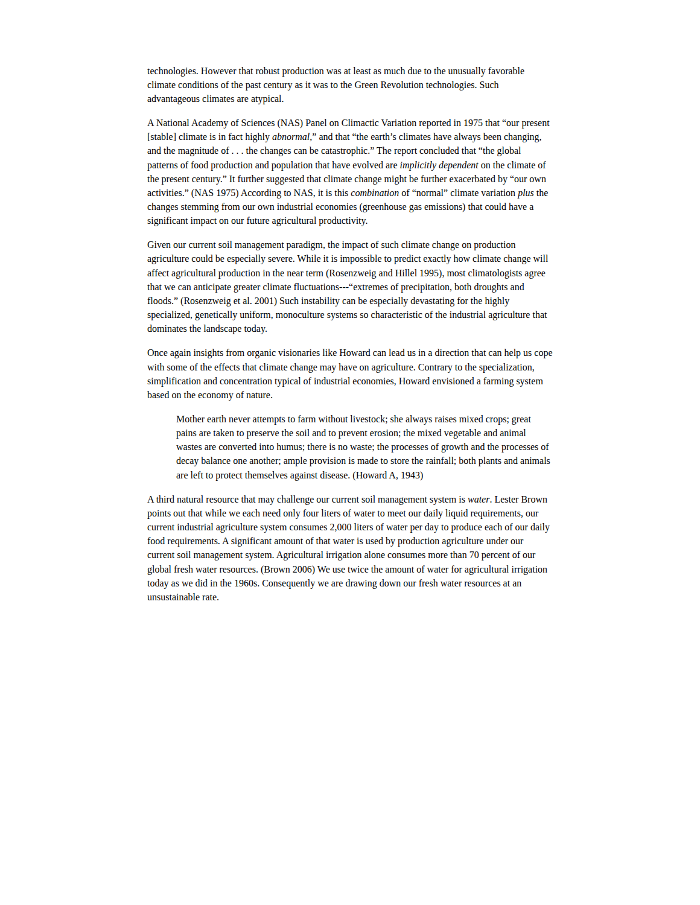technologies. However that robust production was at least as much due to the unusually favorable climate conditions of the past century as it was to the Green Revolution technologies. Such advantageous climates are atypical.
A National Academy of Sciences (NAS) Panel on Climactic Variation reported in 1975 that “our present [stable] climate is in fact highly abnormal,” and that “the earth’s climates have always been changing, and the magnitude of . . . the changes can be catastrophic.” The report concluded that “the global patterns of food production and population that have evolved are implicitly dependent on the climate of the present century.” It further suggested that climate change might be further exacerbated by “our own activities.” (NAS 1975) According to NAS, it is this combination of “normal” climate variation plus the changes stemming from our own industrial economies (greenhouse gas emissions) that could have a significant impact on our future agricultural productivity.
Given our current soil management paradigm, the impact of such climate change on production agriculture could be especially severe. While it is impossible to predict exactly how climate change will affect agricultural production in the near term (Rosenzweig and Hillel 1995), most climatologists agree that we can anticipate greater climate fluctuations---“extremes of precipitation, both droughts and floods.” (Rosenzweig et al. 2001) Such instability can be especially devastating for the highly specialized, genetically uniform, monoculture systems so characteristic of the industrial agriculture that dominates the landscape today.
Once again insights from organic visionaries like Howard can lead us in a direction that can help us cope with some of the effects that climate change may have on agriculture. Contrary to the specialization, simplification and concentration typical of industrial economies, Howard envisioned a farming system based on the economy of nature.
Mother earth never attempts to farm without livestock; she always raises mixed crops; great pains are taken to preserve the soil and to prevent erosion; the mixed vegetable and animal wastes are converted into humus; there is no waste; the processes of growth and the processes of decay balance one another; ample provision is made to store the rainfall; both plants and animals are left to protect themselves against disease. (Howard A, 1943)
A third natural resource that may challenge our current soil management system is water. Lester Brown points out that while we each need only four liters of water to meet our daily liquid requirements, our current industrial agriculture system consumes 2,000 liters of water per day to produce each of our daily food requirements. A significant amount of that water is used by production agriculture under our current soil management system. Agricultural irrigation alone consumes more than 70 percent of our global fresh water resources. (Brown 2006) We use twice the amount of water for agricultural irrigation today as we did in the 1960s. Consequently we are drawing down our fresh water resources at an unsustainable rate.